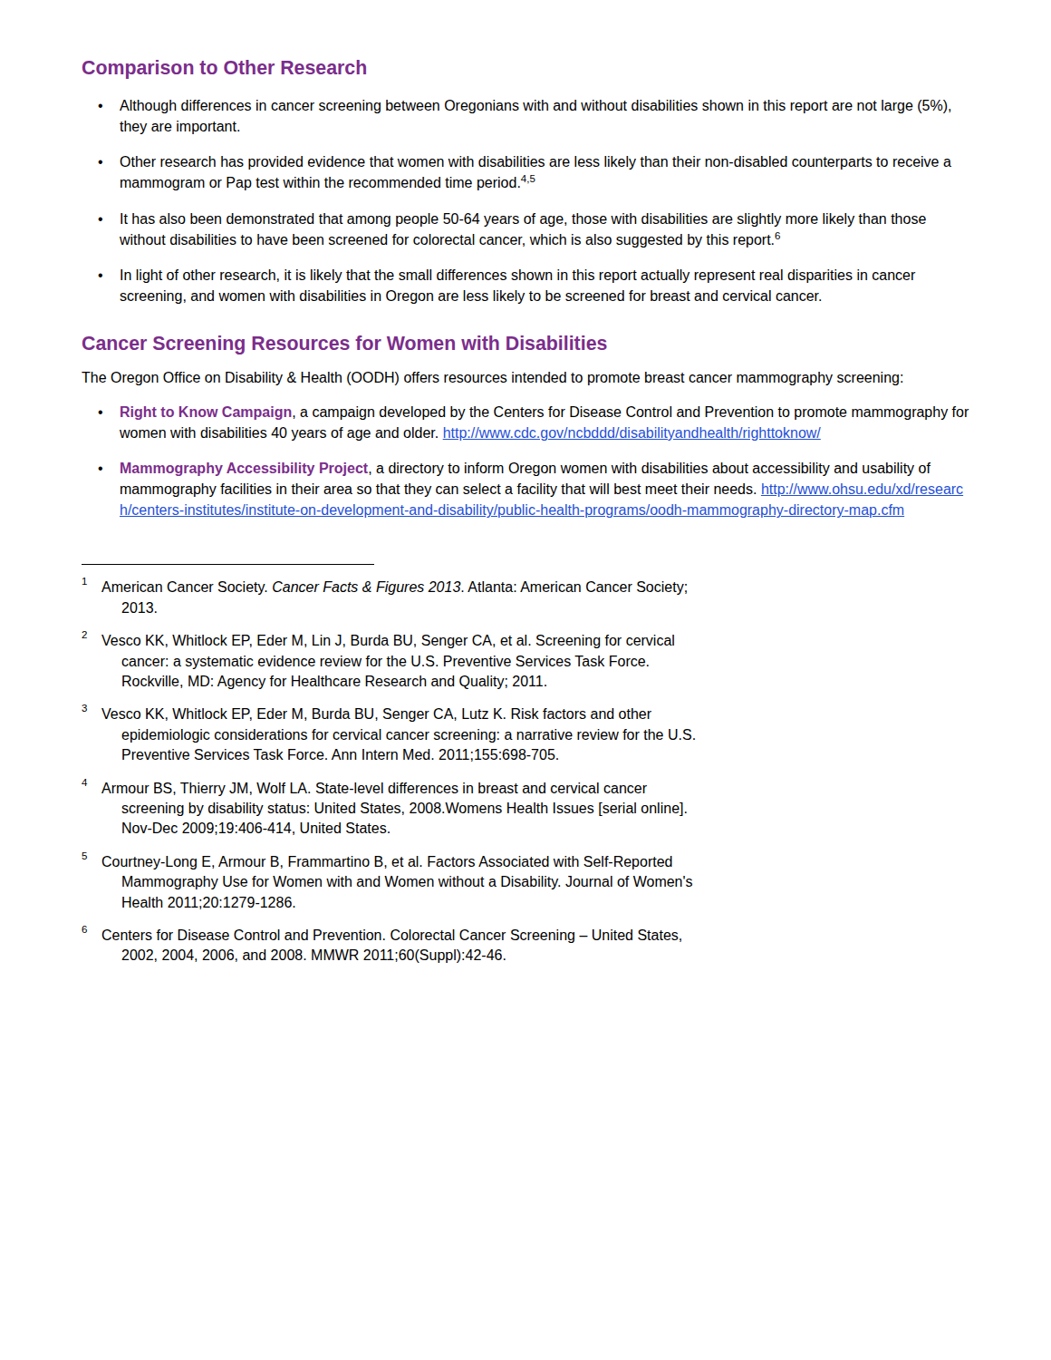Comparison to Other Research
Although differences in cancer screening between Oregonians with and without disabilities shown in this report are not large (5%), they are important.
Other research has provided evidence that women with disabilities are less likely than their non-disabled counterparts to receive a mammogram or Pap test within the recommended time period.4,5
It has also been demonstrated that among people 50-64 years of age, those with disabilities are slightly more likely than those without disabilities to have been screened for colorectal cancer, which is also suggested by this report.6
In light of other research, it is likely that the small differences shown in this report actually represent real disparities in cancer screening, and women with disabilities in Oregon are less likely to be screened for breast and cervical cancer.
Cancer Screening Resources for Women with Disabilities
The Oregon Office on Disability & Health (OODH) offers resources intended to promote breast cancer mammography screening:
Right to Know Campaign, a campaign developed by the Centers for Disease Control and Prevention to promote mammography for women with disabilities 40 years of age and older. http://www.cdc.gov/ncbddd/disabilityandhealth/righttoknow/
Mammography Accessibility Project, a directory to inform Oregon women with disabilities about accessibility and usability of mammography facilities in their area so that they can select a facility that will best meet their needs. http://www.ohsu.edu/xd/research/centers-institutes/institute-on-development-and-disability/public-health-programs/oodh-mammography-directory-map.cfm
American Cancer Society. Cancer Facts & Figures 2013. Atlanta: American Cancer Society;2013.
Vesco KK, Whitlock EP, Eder M, Lin J, Burda BU, Senger CA, et al. Screening for cervicalcancer: a systematic evidence review for the U.S. Preventive Services Task Force. Rockville, MD: Agency for Healthcare Research and Quality; 2011.
Vesco KK, Whitlock EP, Eder M, Burda BU, Senger CA, Lutz K. Risk factors and otherepidemiologic considerations for cervical cancer screening: a narrative review for the U.S. Preventive Services Task Force. Ann Intern Med. 2011;155:698-705.
Armour BS, Thierry JM, Wolf LA. State-level differences in breast and cervical cancerscreening by disability status: United States, 2008.Womens Health Issues [serial online]. Nov-Dec 2009;19:406-414, United States.
Courtney-Long E, Armour B, Frammartino B, et al. Factors Associated with Self-ReportedMammography Use for Women with and Women without a Disability. Journal of Women's Health 2011;20:1279-1286.
Centers for Disease Control and Prevention. Colorectal Cancer Screening – United States,2002, 2004, 2006, and 2008. MMWR 2011;60(Suppl):42-46.